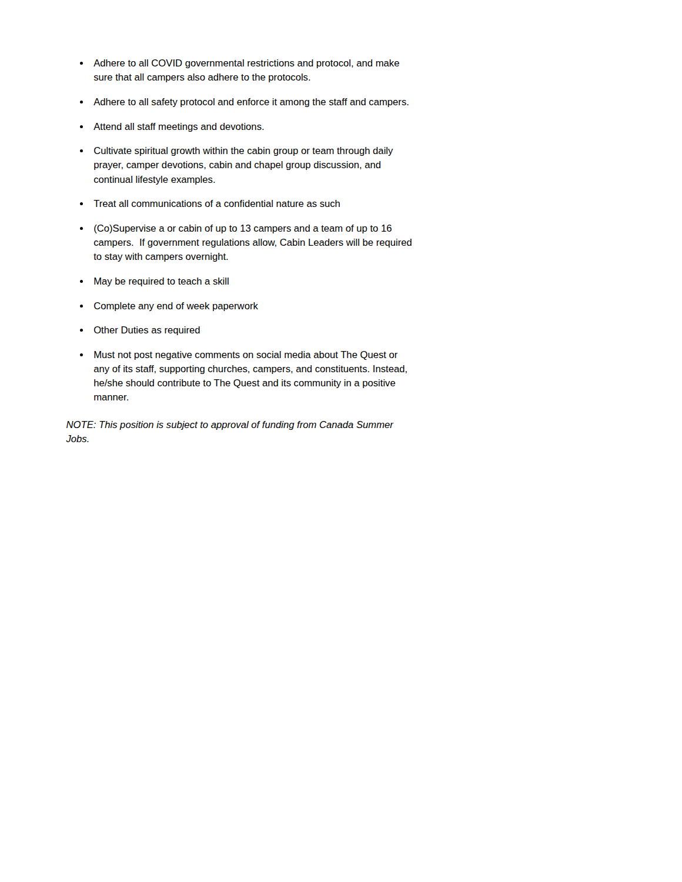Adhere to all COVID governmental restrictions and protocol, and make sure that all campers also adhere to the protocols.
Adhere to all safety protocol and enforce it among the staff and campers.
Attend all staff meetings and devotions.
Cultivate spiritual growth within the cabin group or team through daily prayer, camper devotions, cabin and chapel group discussion, and continual lifestyle examples.
Treat all communications of a confidential nature as such
(Co)Supervise a or cabin of up to 13 campers and a team of up to 16 campers. If government regulations allow, Cabin Leaders will be required to stay with campers overnight.
May be required to teach a skill
Complete any end of week paperwork
Other Duties as required
Must not post negative comments on social media about The Quest or any of its staff, supporting churches, campers, and constituents. Instead, he/she should contribute to The Quest and its community in a positive manner.
NOTE: This position is subject to approval of funding from Canada Summer Jobs.